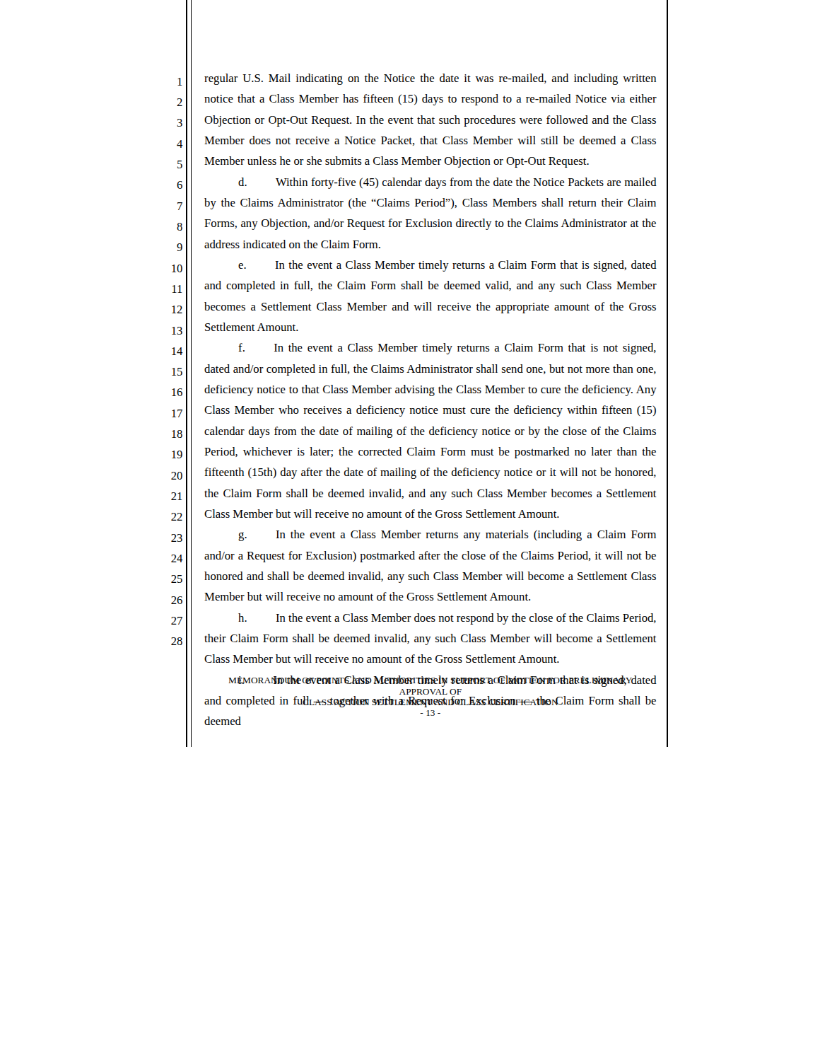1
2
3
4
5
6
7
8
9
10
11
12
13
14
15
16
17
18
19
20
21
22
23
24
25
26
27
28
regular U.S. Mail indicating on the Notice the date it was re-mailed, and including written notice that a Class Member has fifteen (15) days to respond to a re-mailed Notice via either Objection or Opt-Out Request. In the event that such procedures were followed and the Class Member does not receive a Notice Packet, that Class Member will still be deemed a Class Member unless he or she submits a Class Member Objection or Opt-Out Request.
d. Within forty-five (45) calendar days from the date the Notice Packets are mailed by the Claims Administrator (the “Claims Period”), Class Members shall return their Claim Forms, any Objection, and/or Request for Exclusion directly to the Claims Administrator at the address indicated on the Claim Form.
e. In the event a Class Member timely returns a Claim Form that is signed, dated and completed in full, the Claim Form shall be deemed valid, and any such Class Member becomes a Settlement Class Member and will receive the appropriate amount of the Gross Settlement Amount.
f. In the event a Class Member timely returns a Claim Form that is not signed, dated and/or completed in full, the Claims Administrator shall send one, but not more than one, deficiency notice to that Class Member advising the Class Member to cure the deficiency. Any Class Member who receives a deficiency notice must cure the deficiency within fifteen (15) calendar days from the date of mailing of the deficiency notice or by the close of the Claims Period, whichever is later; the corrected Claim Form must be postmarked no later than the fifteenth (15th) day after the date of mailing of the deficiency notice or it will not be honored, the Claim Form shall be deemed invalid, and any such Class Member becomes a Settlement Class Member but will receive no amount of the Gross Settlement Amount.
g. In the event a Class Member returns any materials (including a Claim Form and/or a Request for Exclusion) postmarked after the close of the Claims Period, it will not be honored and shall be deemed invalid, any such Class Member will become a Settlement Class Member but will receive no amount of the Gross Settlement Amount.
h. In the event a Class Member does not respond by the close of the Claims Period, their Claim Form shall be deemed invalid, any such Class Member will become a Settlement Class Member but will receive no amount of the Gross Settlement Amount.
i. In the event a Class Member timely returns a Claim Form that is signed, dated and completed in full — together with a Request for Exclusion — the Claim Form shall be deemed
MEMORANDUM OF POINTS AND AUTHORITIES IN SUPPORT OF MOTION FOR PRELIMINARY APPROVAL OF CLASS ACTION SETTLEMENT AND CLASS CERTIFICATION - 13 -